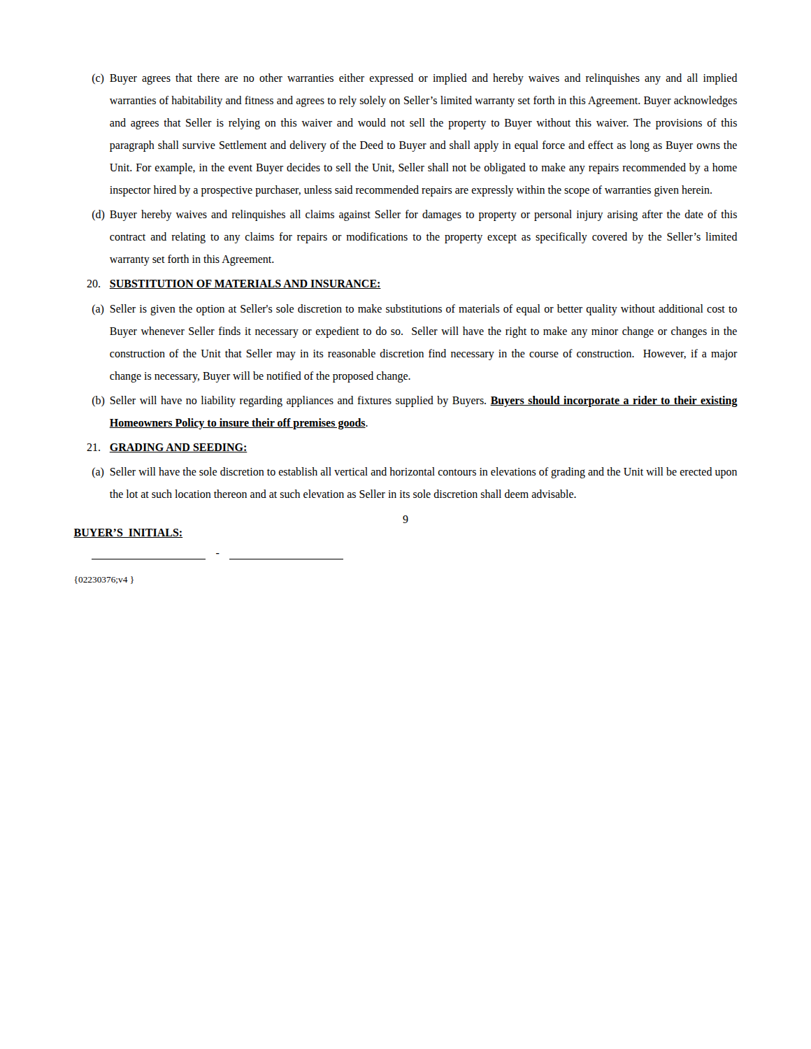(c)
Buyer agrees that there are no other warranties either expressed or implied and hereby waives and relinquishes any and all implied warranties of habitability and fitness and agrees to rely solely on Seller’s limited warranty set forth in this Agreement. Buyer acknowledges and agrees that Seller is relying on this waiver and would not sell the property to Buyer without this waiver. The provisions of this paragraph shall survive Settlement and delivery of the Deed to Buyer and shall apply in equal force and effect as long as Buyer owns the Unit. For example, in the event Buyer decides to sell the Unit, Seller shall not be obligated to make any repairs recommended by a home inspector hired by a prospective purchaser, unless said recommended repairs are expressly within the scope of warranties given herein.
(d)
Buyer hereby waives and relinquishes all claims against Seller for damages to property or personal injury arising after the date of this contract and relating to any claims for repairs or modifications to the property except as specifically covered by the Seller’s limited warranty set forth in this Agreement.
20.
SUBSTITUTION OF MATERIALS AND INSURANCE:
(a)
Seller is given the option at Seller's sole discretion to make substitutions of materials of equal or better quality without additional cost to Buyer whenever Seller finds it necessary or expedient to do so. Seller will have the right to make any minor change or changes in the construction of the Unit that Seller may in its reasonable discretion find necessary in the course of construction. However, if a major change is necessary, Buyer will be notified of the proposed change.
(b)
Seller will have no liability regarding appliances and fixtures supplied by Buyers. Buyers should incorporate a rider to their existing Homeowners Policy to insure their off premises goods.
21.
GRADING AND SEEDING:
(a)
Seller will have the sole discretion to establish all vertical and horizontal contours in elevations of grading and the Unit will be erected upon the lot at such location thereon and at such elevation as Seller in its sole discretion shall deem advisable.
9
BUYER’S INITIALS:
-
{02230376;v4 }